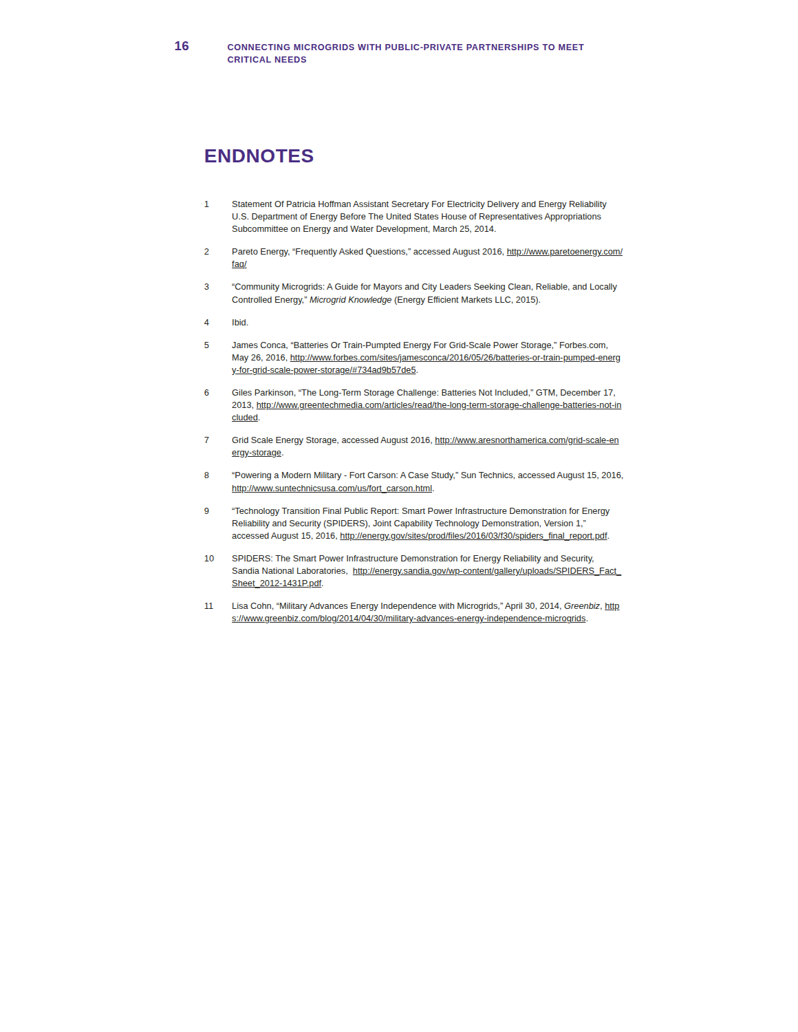16
Connecting Microgrids with Public-Private Partnerships to Meet Critical Needs
Endnotes
Statement Of Patricia Hoffman Assistant Secretary For Electricity Delivery and Energy Reliability U.S. Department of Energy Before The United States House of Representatives Appropriations Subcommittee on Energy and Water Development, March 25, 2014.
Pareto Energy, “Frequently Asked Questions,” accessed August 2016, http://www.paretoenergy.com/faq/
“Community Microgrids: A Guide for Mayors and City Leaders Seeking Clean, Reliable, and Locally Controlled Energy,” Microgrid Knowledge (Energy Efficient Markets LLC, 2015).
Ibid.
James Conca, “Batteries Or Train-Pumpted Energy For Grid-Scale Power Storage,” Forbes.com, May 26, 2016, http://www.forbes.com/sites/jamesconca/2016/05/26/batteries-or-train-pumped-energy-for-grid-scale-power-storage/#734ad9b57de5.
Giles Parkinson, “The Long-Term Storage Challenge: Batteries Not Included,” GTM, December 17, 2013, http://www.greentechmedia.com/articles/read/the-long-term-storage-challenge-batteries-not-included.
Grid Scale Energy Storage, accessed August 2016, http://www.aresnorthamerica.com/grid-scale-energy-storage.
“Powering a Modern Military - Fort Carson: A Case Study,” Sun Technics, accessed August 15, 2016, http://www.suntechnicsusa.com/us/fort_carson.html.
“Technology Transition Final Public Report: Smart Power Infrastructure Demonstration for Energy Reliability and Security (SPIDERS), Joint Capability Technology Demonstration, Version 1,” accessed August 15, 2016, http://energy.gov/sites/prod/files/2016/03/f30/spiders_final_report.pdf.
SPIDERS: The Smart Power Infrastructure Demonstration for Energy Reliability and Security, Sandia National Laboratories, http://energy.sandia.gov/wp-content/gallery/uploads/SPIDERS_Fact_Sheet_2012-1431P.pdf.
Lisa Cohn, “Military Advances Energy Independence with Microgrids,” April 30, 2014, Greenbiz, https://www.greenbiz.com/blog/2014/04/30/military-advances-energy-independence-microgrids.